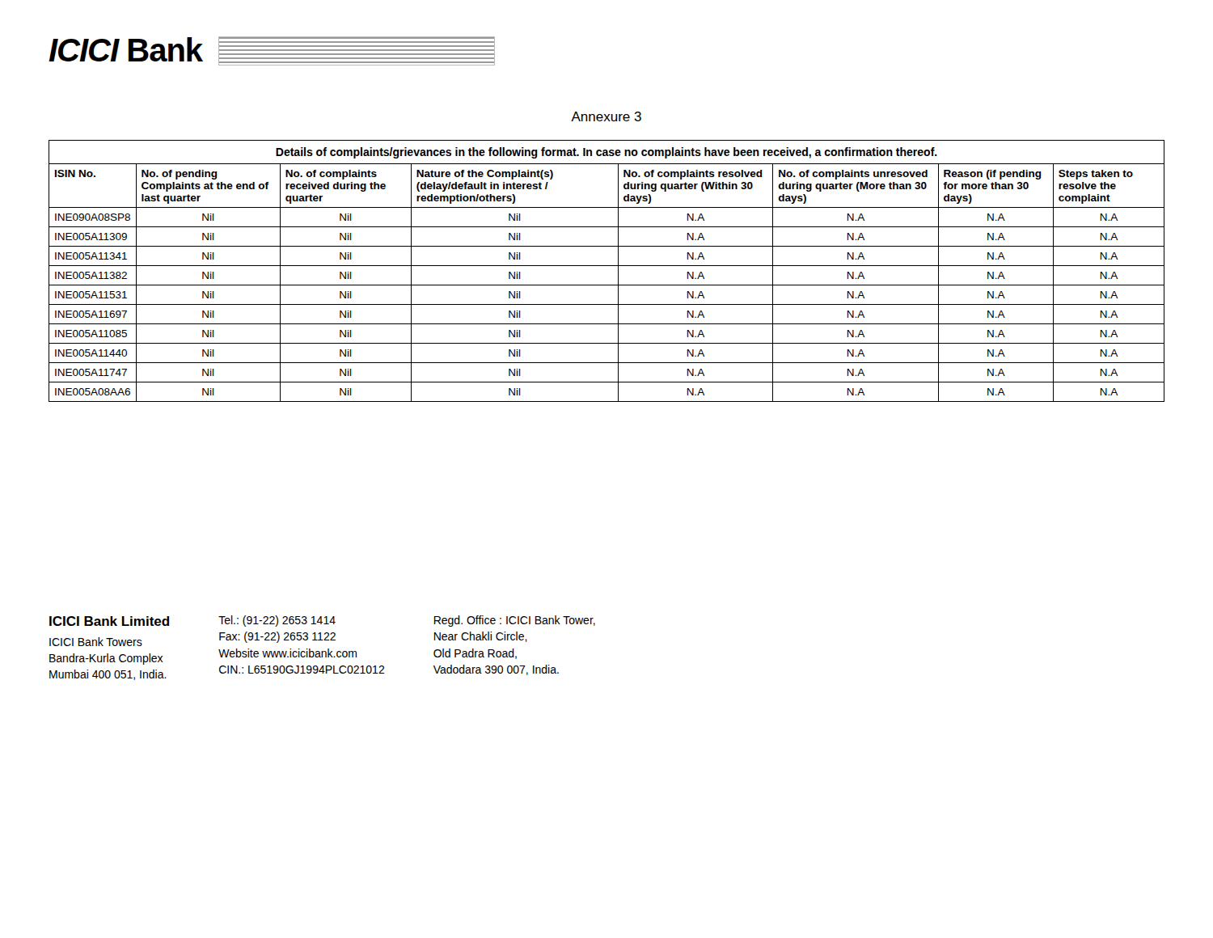ICICI Bank
Annexure 3
Details of complaints/grievances in the following format. In case no complaints have been received, a confirmation thereof.
| ISIN No. | No. of pending Complaints at the end of last quarter | No. of complaints received during the quarter | Nature of the Complaint(s) (delay/default in interest / redemption/others) | No. of complaints resolved during quarter (Within 30 days) | No. of complaints unresoved during quarter (More than 30 days) | Reason (if pending for more than 30 days) | Steps taken to resolve the complaint |
| --- | --- | --- | --- | --- | --- | --- | --- |
| INE090A08SP8 | Nil | Nil | Nil | N.A | N.A | N.A | N.A |
| INE005A11309 | Nil | Nil | Nil | N.A | N.A | N.A | N.A |
| INE005A11341 | Nil | Nil | Nil | N.A | N.A | N.A | N.A |
| INE005A11382 | Nil | Nil | Nil | N.A | N.A | N.A | N.A |
| INE005A11531 | Nil | Nil | Nil | N.A | N.A | N.A | N.A |
| INE005A11697 | Nil | Nil | Nil | N.A | N.A | N.A | N.A |
| INE005A11085 | Nil | Nil | Nil | N.A | N.A | N.A | N.A |
| INE005A11440 | Nil | Nil | Nil | N.A | N.A | N.A | N.A |
| INE005A11747 | Nil | Nil | Nil | N.A | N.A | N.A | N.A |
| INE005A08AA6 | Nil | Nil | Nil | N.A | N.A | N.A | N.A |
ICICI Bank Limited
ICICI Bank Towers
Bandra-Kurla Complex
Mumbai 400 051, India.
Tel.: (91-22) 2653 1414
Fax: (91-22) 2653 1122
Website www.icicibank.com
CIN.: L65190GJ1994PLC021012
Regd. Office : ICICI Bank Tower,
Near Chakli Circle,
Old Padra Road,
Vadodara 390 007, India.